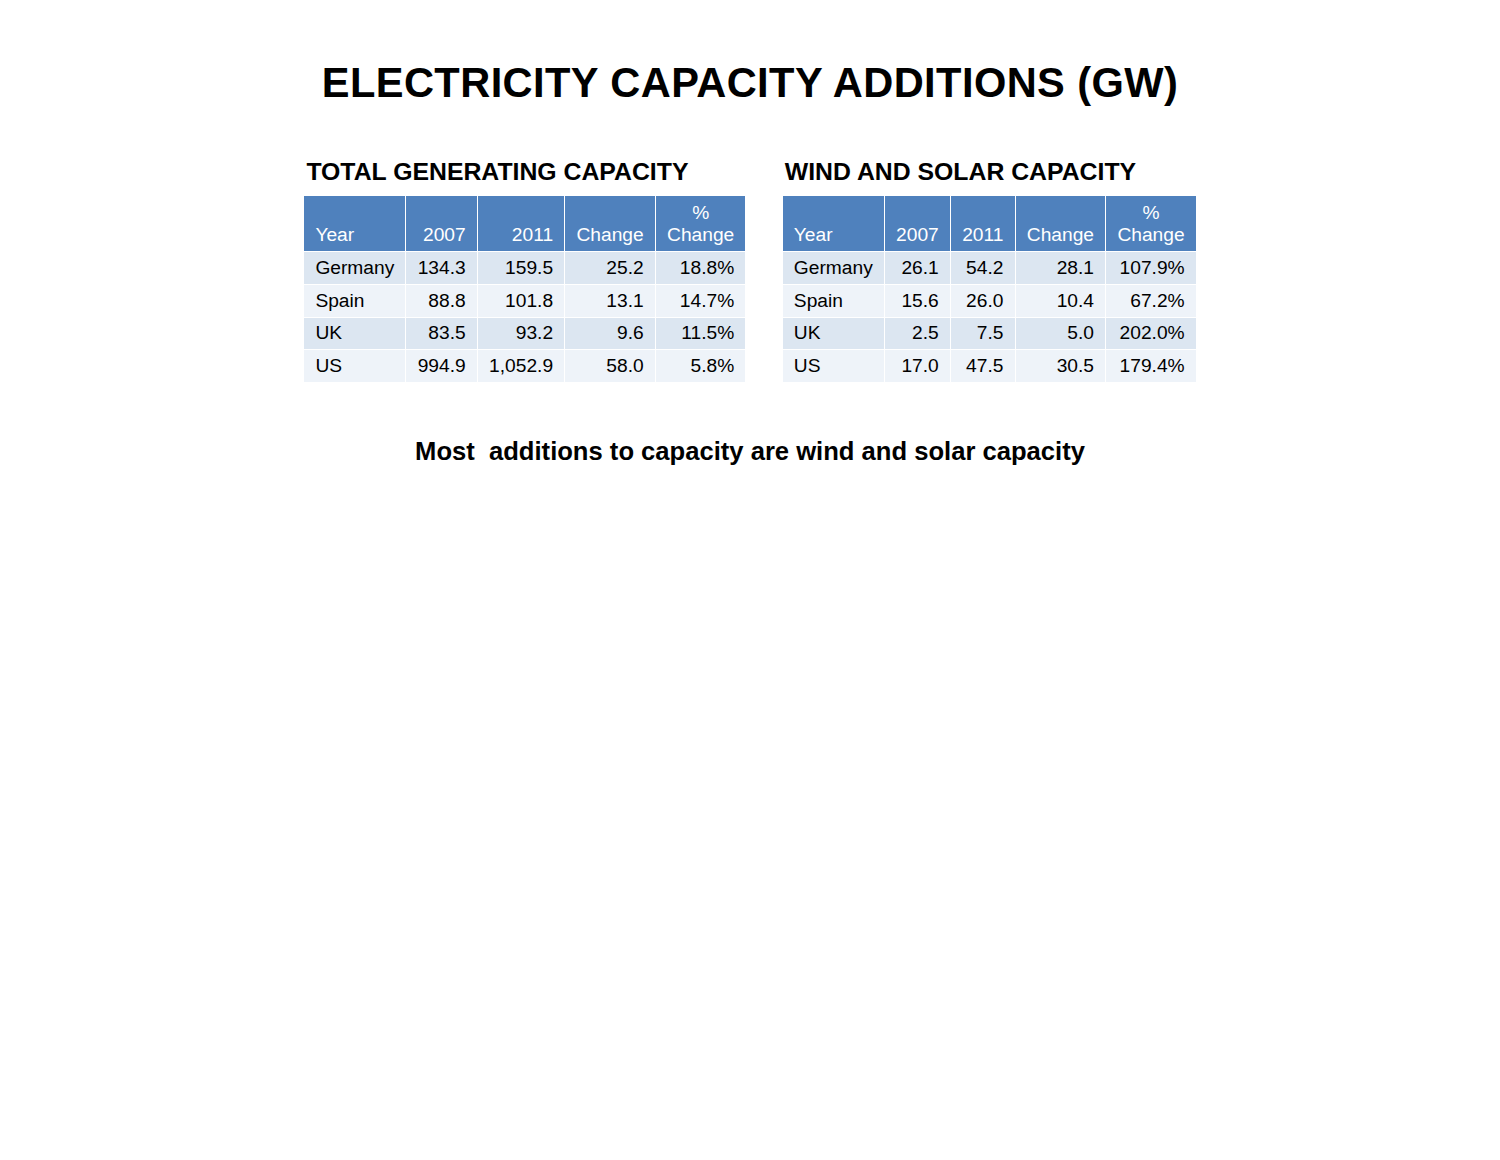ELECTRICITY CAPACITY ADDITIONS (GW)
TOTAL GENERATING CAPACITY
| Year | 2007 | 2011 | Change | % Change |
| --- | --- | --- | --- | --- |
| Germany | 134.3 | 159.5 | 25.2 | 18.8% |
| Spain | 88.8 | 101.8 | 13.1 | 14.7% |
| UK | 83.5 | 93.2 | 9.6 | 11.5% |
| US | 994.9 | 1,052.9 | 58.0 | 5.8% |
WIND AND SOLAR CAPACITY
| Year | 2007 | 2011 | Change | % Change |
| --- | --- | --- | --- | --- |
| Germany | 26.1 | 54.2 | 28.1 | 107.9% |
| Spain | 15.6 | 26.0 | 10.4 | 67.2% |
| UK | 2.5 | 7.5 | 5.0 | 202.0% |
| US | 17.0 | 47.5 | 30.5 | 179.4% |
Most additions to capacity are wind and solar capacity